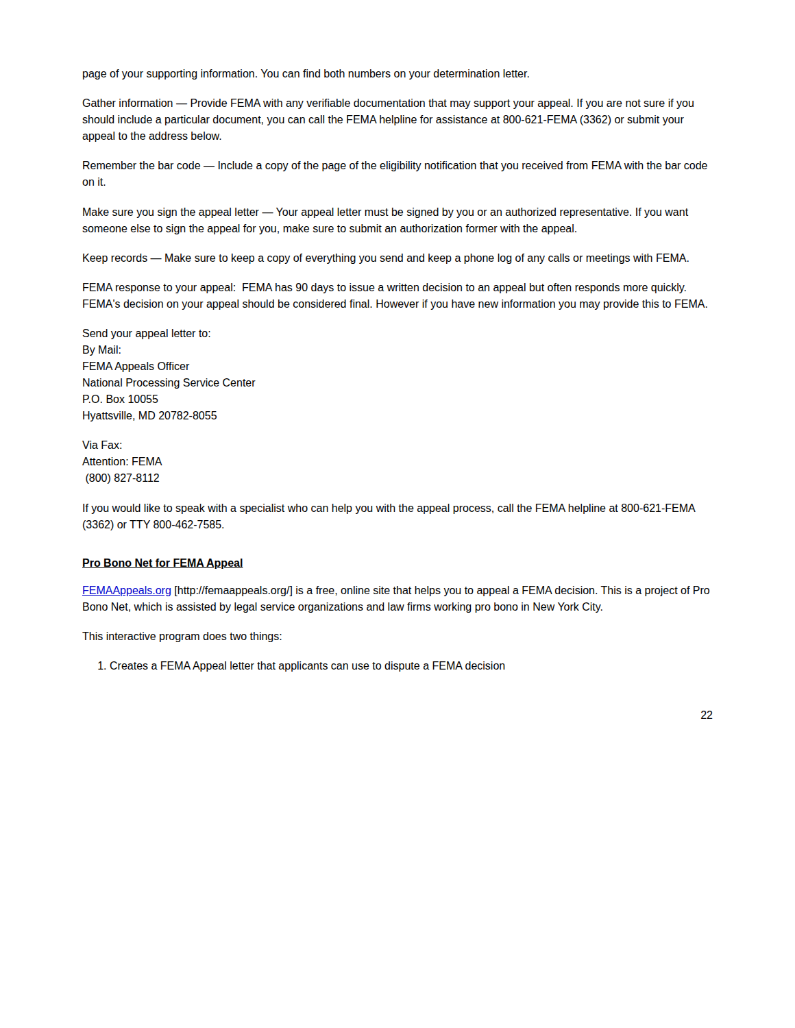page of your supporting information. You can find both numbers on your determination letter.
Gather information — Provide FEMA with any verifiable documentation that may support your appeal. If you are not sure if you should include a particular document, you can call the FEMA helpline for assistance at 800-621-FEMA (3362) or submit your appeal to the address below.
Remember the bar code — Include a copy of the page of the eligibility notification that you received from FEMA with the bar code on it.
Make sure you sign the appeal letter — Your appeal letter must be signed by you or an authorized representative. If you want someone else to sign the appeal for you, make sure to submit an authorization former with the appeal.
Keep records — Make sure to keep a copy of everything you send and keep a phone log of any calls or meetings with FEMA.
FEMA response to your appeal: FEMA has 90 days to issue a written decision to an appeal but often responds more quickly. FEMA's decision on your appeal should be considered final. However if you have new information you may provide this to FEMA.
Send your appeal letter to:
By Mail:
FEMA Appeals Officer
National Processing Service Center
P.O. Box 10055
Hyattsville, MD 20782-8055
Via Fax:
Attention: FEMA
(800) 827-8112
If you would like to speak with a specialist who can help you with the appeal process, call the FEMA helpline at 800-621-FEMA (3362) or TTY 800-462-7585.
Pro Bono Net for FEMA Appeal
FEMAAppeals.org [http://femaappeals.org/] is a free, online site that helps you to appeal a FEMA decision. This is a project of Pro Bono Net, which is assisted by legal service organizations and law firms working pro bono in New York City.
This interactive program does two things:
Creates a FEMA Appeal letter that applicants can use to dispute a FEMA decision
22